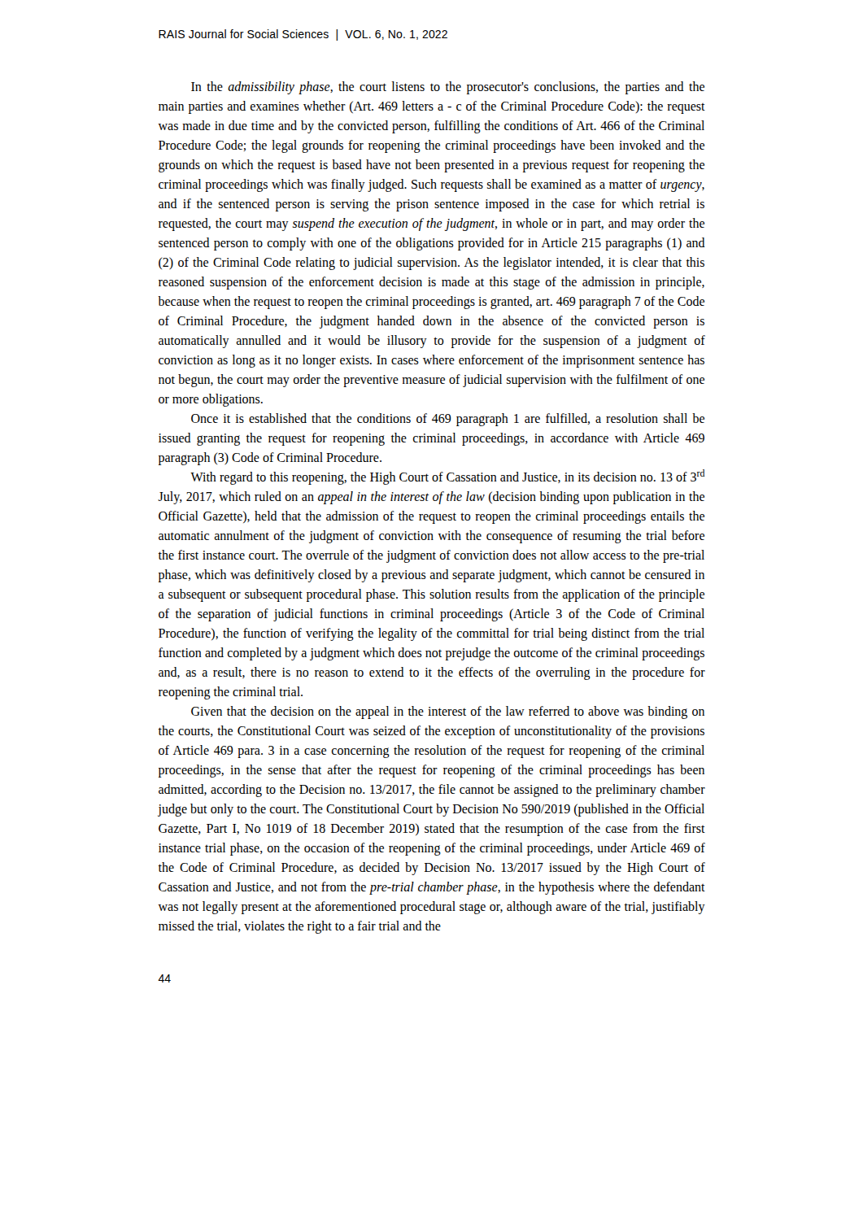RAIS Journal for Social Sciences | VOL. 6, No. 1, 2022
In the admissibility phase, the court listens to the prosecutor's conclusions, the parties and the main parties and examines whether (Art. 469 letters a - c of the Criminal Procedure Code): the request was made in due time and by the convicted person, fulfilling the conditions of Art. 466 of the Criminal Procedure Code; the legal grounds for reopening the criminal proceedings have been invoked and the grounds on which the request is based have not been presented in a previous request for reopening the criminal proceedings which was finally judged. Such requests shall be examined as a matter of urgency, and if the sentenced person is serving the prison sentence imposed in the case for which retrial is requested, the court may suspend the execution of the judgment, in whole or in part, and may order the sentenced person to comply with one of the obligations provided for in Article 215 paragraphs (1) and (2) of the Criminal Code relating to judicial supervision. As the legislator intended, it is clear that this reasoned suspension of the enforcement decision is made at this stage of the admission in principle, because when the request to reopen the criminal proceedings is granted, art. 469 paragraph 7 of the Code of Criminal Procedure, the judgment handed down in the absence of the convicted person is automatically annulled and it would be illusory to provide for the suspension of a judgment of conviction as long as it no longer exists. In cases where enforcement of the imprisonment sentence has not begun, the court may order the preventive measure of judicial supervision with the fulfilment of one or more obligations.
Once it is established that the conditions of 469 paragraph 1 are fulfilled, a resolution shall be issued granting the request for reopening the criminal proceedings, in accordance with Article 469 paragraph (3) Code of Criminal Procedure.
With regard to this reopening, the High Court of Cassation and Justice, in its decision no. 13 of 3rd July, 2017, which ruled on an appeal in the interest of the law (decision binding upon publication in the Official Gazette), held that the admission of the request to reopen the criminal proceedings entails the automatic annulment of the judgment of conviction with the consequence of resuming the trial before the first instance court. The overrule of the judgment of conviction does not allow access to the pre-trial phase, which was definitively closed by a previous and separate judgment, which cannot be censured in a subsequent or subsequent procedural phase. This solution results from the application of the principle of the separation of judicial functions in criminal proceedings (Article 3 of the Code of Criminal Procedure), the function of verifying the legality of the committal for trial being distinct from the trial function and completed by a judgment which does not prejudge the outcome of the criminal proceedings and, as a result, there is no reason to extend to it the effects of the overruling in the procedure for reopening the criminal trial.
Given that the decision on the appeal in the interest of the law referred to above was binding on the courts, the Constitutional Court was seized of the exception of unconstitutionality of the provisions of Article 469 para. 3 in a case concerning the resolution of the request for reopening of the criminal proceedings, in the sense that after the request for reopening of the criminal proceedings has been admitted, according to the Decision no. 13/2017, the file cannot be assigned to the preliminary chamber judge but only to the court. The Constitutional Court by Decision No 590/2019 (published in the Official Gazette, Part I, No 1019 of 18 December 2019) stated that the resumption of the case from the first instance trial phase, on the occasion of the reopening of the criminal proceedings, under Article 469 of the Code of Criminal Procedure, as decided by Decision No. 13/2017 issued by the High Court of Cassation and Justice, and not from the pre-trial chamber phase, in the hypothesis where the defendant was not legally present at the aforementioned procedural stage or, although aware of the trial, justifiably missed the trial, violates the right to a fair trial and the
44